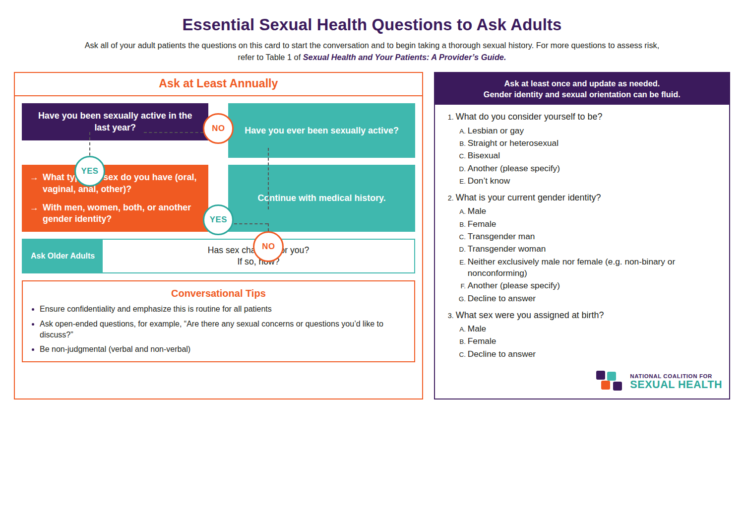Essential Sexual Health Questions to Ask Adults
Ask all of your adult patients the questions on this card to start the conversation and to begin taking a thorough sexual history. For more questions to assess risk, refer to Table 1 of Sexual Health and Your Patients: A Provider’s Guide.
Ask at Least Annually
NO
YES
YES
NO
Have you been sexually active in the last year?
Have you ever been sexually active?
What types of sex do you have (oral, vaginal, anal, other)?
With men, women, both, or another gender identity?
Continue with medical history.
Ask Older Adults
Has sex changed for you?
If so, how?
Conversational Tips
Ensure confidentiality and emphasize this is routine for all patients
Ask open-ended questions, for example, “Are there any sexual concerns or questions you’d like to discuss?”
Be non-judgmental (verbal and non-verbal)
Ask at least once and update as needed.
Gender identity and sexual orientation can be fluid.
What do you consider yourself to be?
Lesbian or gay
Straight or heterosexual
Bisexual
Another (please specify)
Don’t know
What is your current gender identity?
Male
Female
Transgender man
Transgender woman
Neither exclusively male nor female (e.g. non-binary or nonconforming)
Another (please specify)
Decline to answer
What sex were you assigned at birth?
Male
Female
Decline to answer
National Coalition for
Sexual Health